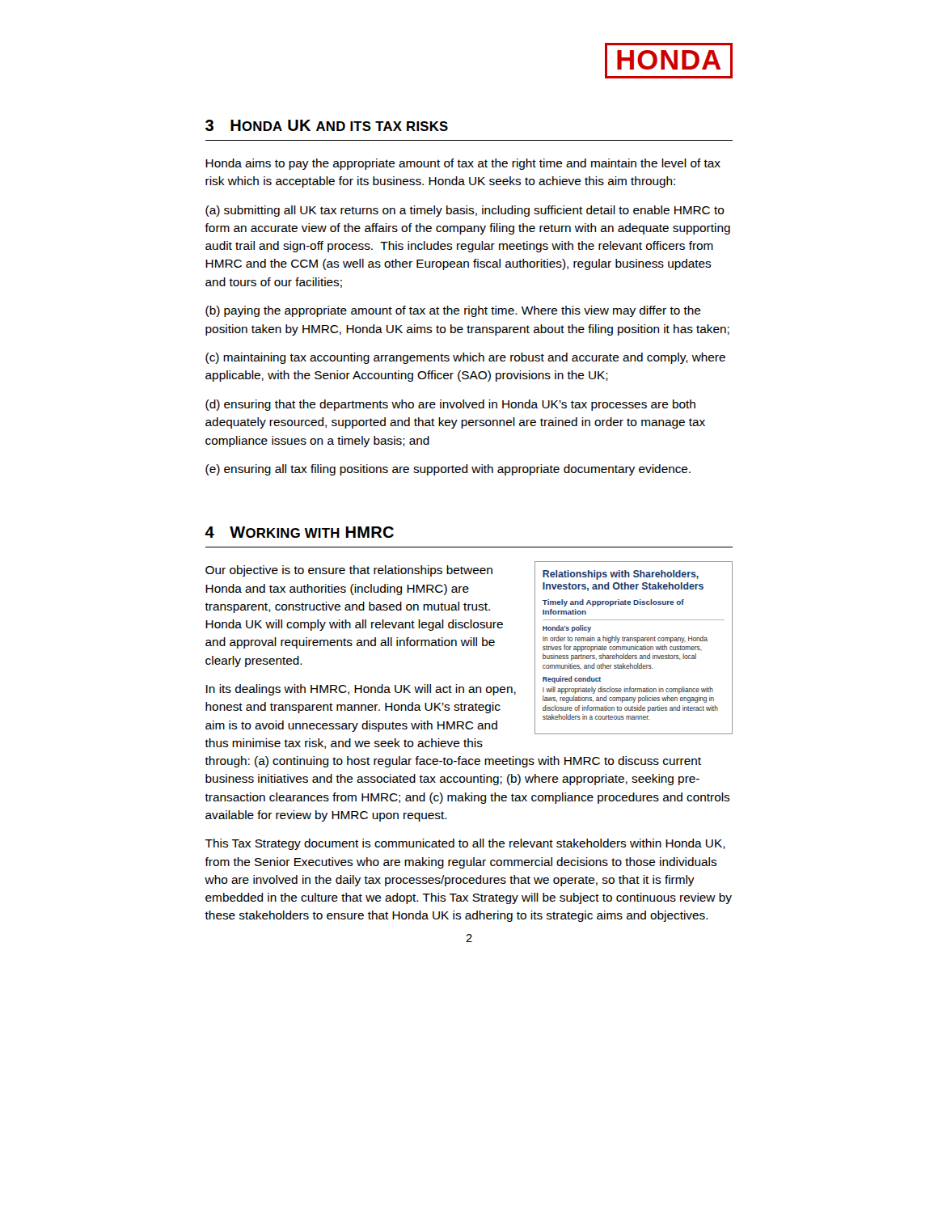HONDA
3 Honda UK and its tax risks
Honda aims to pay the appropriate amount of tax at the right time and maintain the level of tax risk which is acceptable for its business. Honda UK seeks to achieve this aim through:
(a) submitting all UK tax returns on a timely basis, including sufficient detail to enable HMRC to form an accurate view of the affairs of the company filing the return with an adequate supporting audit trail and sign-off process. This includes regular meetings with the relevant officers from HMRC and the CCM (as well as other European fiscal authorities), regular business updates and tours of our facilities;
(b) paying the appropriate amount of tax at the right time. Where this view may differ to the position taken by HMRC, Honda UK aims to be transparent about the filing position it has taken;
(c) maintaining tax accounting arrangements which are robust and accurate and comply, where applicable, with the Senior Accounting Officer (SAO) provisions in the UK;
(d) ensuring that the departments who are involved in Honda UK’s tax processes are both adequately resourced, supported and that key personnel are trained in order to manage tax compliance issues on a timely basis; and
(e) ensuring all tax filing positions are supported with appropriate documentary evidence.
4 Working with HMRC
Relationships with Shareholders, Investors, and Other Stakeholders
Timely and Appropriate Disclosure of Information
Honda's policy
In order to remain a highly transparent company, Honda strives for appropriate communication with customers, business partners, shareholders and investors, local communities, and other stakeholders.
Required conduct
I will appropriately disclose information in compliance with laws, regulations, and company policies when engaging in disclosure of information to outside parties and interact with stakeholders in a courteous manner.
Our objective is to ensure that relationships between Honda and tax authorities (including HMRC) are transparent, constructive and based on mutual trust. Honda UK will comply with all relevant legal disclosure and approval requirements and all information will be clearly presented.
In its dealings with HMRC, Honda UK will act in an open, honest and transparent manner. Honda UK’s strategic aim is to avoid unnecessary disputes with HMRC and thus minimise tax risk, and we seek to achieve this through: (a) continuing to host regular face-to-face meetings with HMRC to discuss current business initiatives and the associated tax accounting; (b) where appropriate, seeking pre-transaction clearances from HMRC; and (c) making the tax compliance procedures and controls available for review by HMRC upon request.
This Tax Strategy document is communicated to all the relevant stakeholders within Honda UK, from the Senior Executives who are making regular commercial decisions to those individuals who are involved in the daily tax processes/procedures that we operate, so that it is firmly embedded in the culture that we adopt. This Tax Strategy will be subject to continuous review by these stakeholders to ensure that Honda UK is adhering to its strategic aims and objectives.
2